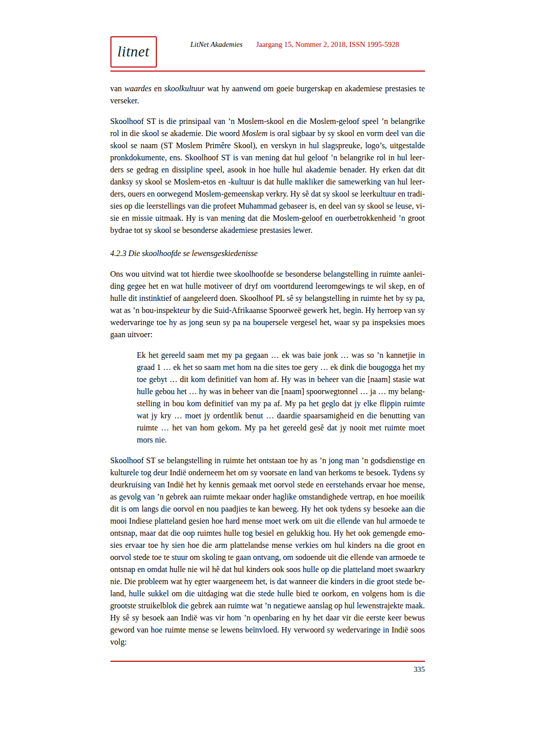litnet
LitNet Akademies Jaargang 15, Nommer 2, 2018, ISSN 1995-5928
van waardes en skoolkultuur wat hy aanwend om goeie burgerskap en akademiese prestasies te verseker.
Skoolhoof ST is die prinsipaal van ’n Moslem-skool en die Moslem-geloof speel ’n belangrike rol in die skool se akademie. Die woord Moslem is oral sigbaar by sy skool en vorm deel van die skool se naam (ST Moslem Primêre Skool), en verskyn in hul slagspreuke, logo’s, uitgestalde pronkdokumente, ens. Skoolhoof ST is van mening dat hul geloof ’n belangrike rol in hul leerders se gedrag en dissipline speel, asook in hoe hulle hul akademie benader. Hy erken dat dit danksy sy skool se Moslem-etos en -kultuur is dat hulle makliker die samewerking van hul leerders, ouers en oorwegend Moslem-gemeenskap verkry. Hy sê dat sy skool se leerkultuur en tradisies op die leerstellings van die profeet Muhammad gebaseer is, en deel van sy skool se leuse, visie en missie uitmaak. Hy is van mening dat die Moslem-geloof en ouerbetrokkenheid ’n groot bydrae tot sy skool se besonderse akademiese prestasies lewer.
4.2.3 Die skoolhoofde se lewensgeskiedenisse
Ons wou uitvind wat tot hierdie twee skoolhoofde se besonderse belangstelling in ruimte aanleiding gegee het en wat hulle motiveer of dryf om voortdurend leeromgewings te wil skep, en of hulle dit instinktief of aangeleerd doen. Skoolhoof PL sê sy belangstelling in ruimte het by sy pa, wat as ’n bou-inspekteur by die Suid-Afrikaanse Spoorweë gewerk het, begin. Hy herroep van sy wedervaringe toe hy as jong seun sy pa na boupersele vergesel het, waar sy pa inspeksies moes gaan uitvoer:
Ek het gereeld saam met my pa gegaan … ek was baie jonk … was so ’n kannetjie in graad 1 … ek het so saam met hom na die sites toe gery … ek dink die bougogga het my toe gebyt … dit kom definitief van hom af. Hy was in beheer van die [naam] stasie wat hulle gebou het … hy was in beheer van die [naam] spoorwegtonnel … ja … my belangstelling in bou kom definitief van my pa af. My pa het geglo dat jy elke flippin ruimte wat jy kry … moet jy ordentlik benut … daardie spaarsamigheid en die benutting van ruimte … het van hom gekom. My pa het gereeld gesê dat jy nooit met ruimte moet mors nie.
Skoolhoof ST se belangstelling in ruimte het ontstaan toe hy as ’n jong man ’n godsdienstige en kulturele tog deur Indië onderneem het om sy voorsate en land van herkoms te besoek. Tydens sy deurkruising van Indië het hy kennis gemaak met oorvol stede en eerstehands ervaar hoe mense, as gevolg van ’n gebrek aan ruimte mekaar onder haglike omstandighede vertrap, en hoe moeilik dit is om langs die oorvol en nou paadjies te kan beweeg. Hy het ook tydens sy besoeke aan die mooi Indiese platteland gesien hoe hard mense moet werk om uit die ellende van hul armoede te ontsnap, maar dat die oop ruimtes hulle tog besiel en gelukkig hou. Hy het ook gemengde emosies ervaar toe hy sien hoe die arm plattelandse mense verkies om hul kinders na die groot en oorvol stede toe te stuur om skoling te gaan ontvang, om sodoende uit die ellende van armoede te ontsnap en omdat hulle nie wil hê dat hul kinders ook soos hulle op die platteland moet swaarkry nie. Die probleem wat hy egter waargeneem het, is dat wanneer die kinders in die groot stede beland, hulle sukkel om die uitdaging wat die stede hulle bied te oorkom, en volgens hom is die grootste struikelblok die gebrek aan ruimte wat ’n negatiewe aanslag op hul lewenstrajekte maak. Hy sê sy besoek aan Indië was vir hom ’n openbaring en hy het daar vir die eerste keer bewus geword van hoe ruimte mense se lewens beïnvloed. Hy verwoord sy wedervaringe in Indië soos volg:
335